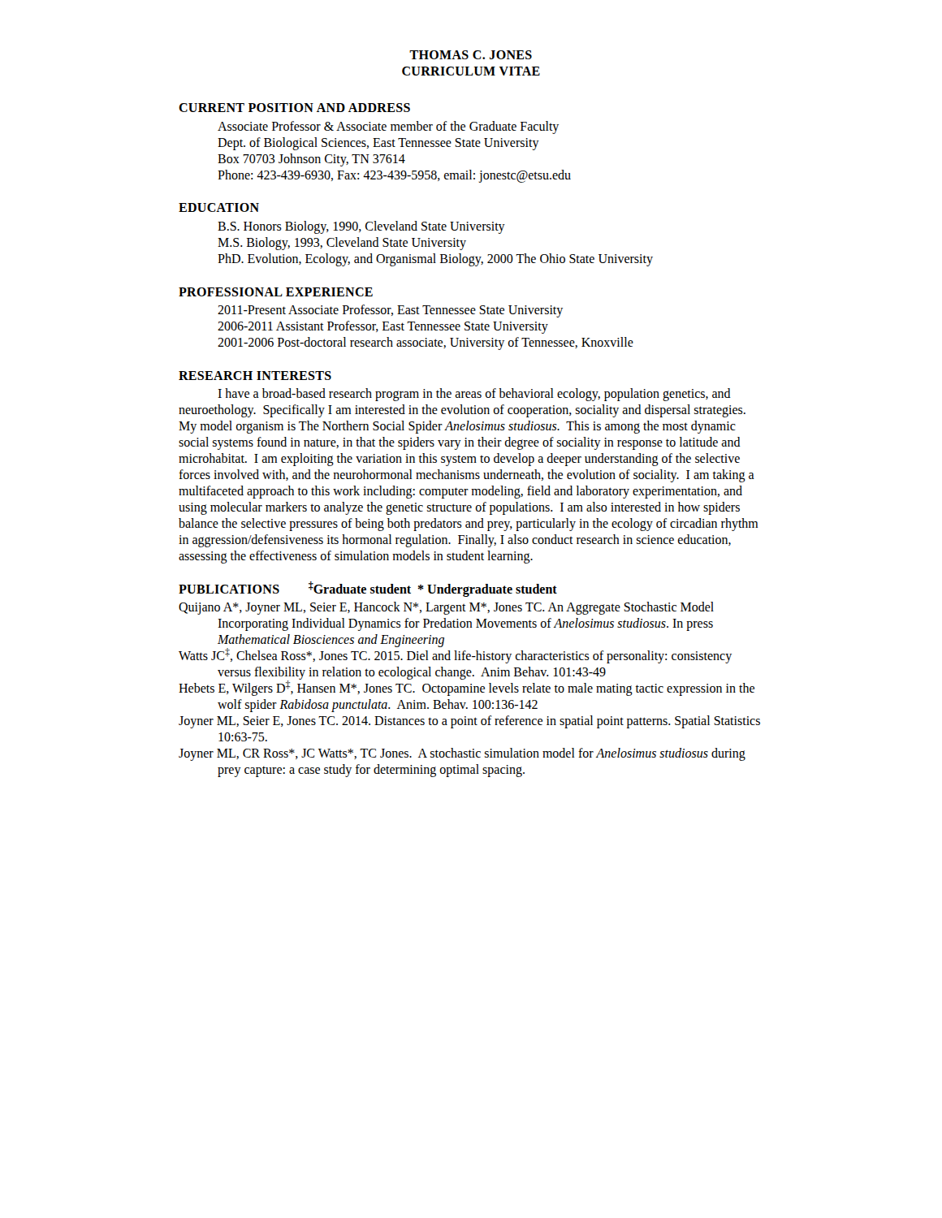THOMAS C. JONES
CURRICULUM VITAE
CURRENT POSITION AND ADDRESS
Associate Professor & Associate member of the Graduate Faculty
Dept. of Biological Sciences, East Tennessee State University
Box 70703 Johnson City, TN 37614
Phone: 423-439-6930, Fax: 423-439-5958, email: jonestc@etsu.edu
EDUCATION
B.S. Honors Biology, 1990, Cleveland State University
M.S. Biology, 1993, Cleveland State University
PhD. Evolution, Ecology, and Organismal Biology, 2000 The Ohio State University
PROFESSIONAL EXPERIENCE
2011-Present Associate Professor, East Tennessee State University
2006-2011 Assistant Professor, East Tennessee State University
2001-2006 Post-doctoral research associate, University of Tennessee, Knoxville
RESEARCH INTERESTS
I have a broad-based research program in the areas of behavioral ecology, population genetics, and neuroethology. Specifically I am interested in the evolution of cooperation, sociality and dispersal strategies. My model organism is The Northern Social Spider Anelosimus studiosus. This is among the most dynamic social systems found in nature, in that the spiders vary in their degree of sociality in response to latitude and microhabitat. I am exploiting the variation in this system to develop a deeper understanding of the selective forces involved with, and the neurohormonal mechanisms underneath, the evolution of sociality. I am taking a multifaceted approach to this work including: computer modeling, field and laboratory experimentation, and using molecular markers to analyze the genetic structure of populations. I am also interested in how spiders balance the selective pressures of being both predators and prey, particularly in the ecology of circadian rhythm in aggression/defensiveness its hormonal regulation. Finally, I also conduct research in science education, assessing the effectiveness of simulation models in student learning.
PUBLICATIONS ‡Graduate student * Undergraduate student
Quijano A*, Joyner ML, Seier E, Hancock N*, Largent M*, Jones TC. An Aggregate Stochastic Model Incorporating Individual Dynamics for Predation Movements of Anelosimus studiosus. In press Mathematical Biosciences and Engineering
Watts JC‡, Chelsea Ross*, Jones TC. 2015. Diel and life-history characteristics of personality: consistency versus flexibility in relation to ecological change. Anim Behav. 101:43-49
Hebets E, Wilgers D‡, Hansen M*, Jones TC. Octopamine levels relate to male mating tactic expression in the wolf spider Rabidosa punctulata. Anim. Behav. 100:136-142
Joyner ML, Seier E, Jones TC. 2014. Distances to a point of reference in spatial point patterns. Spatial Statistics 10:63-75.
Joyner ML, CR Ross*, JC Watts*, TC Jones. A stochastic simulation model for Anelosimus studiosus during prey capture: a case study for determining optimal spacing.